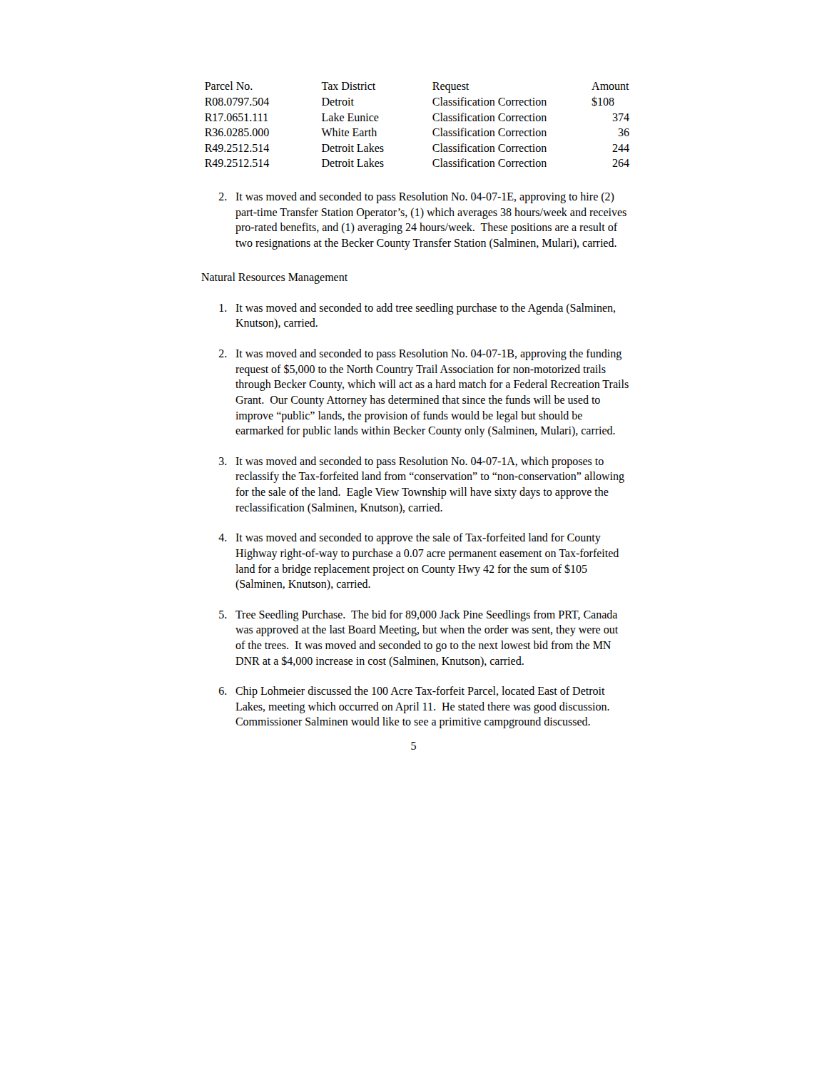| Parcel No. | Tax District | Request | Amount |
| R08.0797.504 | Detroit | Classification Correction | $108 |
| R17.0651.111 | Lake Eunice | Classification Correction | 374 |
| R36.0285.000 | White Earth | Classification Correction | 36 |
| R49.2512.514 | Detroit Lakes | Classification Correction | 244 |
| R49.2512.514 | Detroit Lakes | Classification Correction | 264 |
It was moved and seconded to pass Resolution No. 04-07-1E, approving to hire (2) part-time Transfer Station Operator’s, (1) which averages 38 hours/week and receives pro-rated benefits, and (1) averaging 24 hours/week. These positions are a result of two resignations at the Becker County Transfer Station (Salminen, Mulari), carried.
Natural Resources Management
It was moved and seconded to add tree seedling purchase to the Agenda (Salminen, Knutson), carried.
It was moved and seconded to pass Resolution No. 04-07-1B, approving the funding request of $5,000 to the North Country Trail Association for non-motorized trails through Becker County, which will act as a hard match for a Federal Recreation Trails Grant. Our County Attorney has determined that since the funds will be used to improve “public” lands, the provision of funds would be legal but should be earmarked for public lands within Becker County only (Salminen, Mulari), carried.
It was moved and seconded to pass Resolution No. 04-07-1A, which proposes to reclassify the Tax-forfeited land from “conservation” to “non-conservation” allowing for the sale of the land. Eagle View Township will have sixty days to approve the reclassification (Salminen, Knutson), carried.
It was moved and seconded to approve the sale of Tax-forfeited land for County Highway right-of-way to purchase a 0.07 acre permanent easement on Tax-forfeited land for a bridge replacement project on County Hwy 42 for the sum of $105 (Salminen, Knutson), carried.
Tree Seedling Purchase. The bid for 89,000 Jack Pine Seedlings from PRT, Canada was approved at the last Board Meeting, but when the order was sent, they were out of the trees. It was moved and seconded to go to the next lowest bid from the MN DNR at a $4,000 increase in cost (Salminen, Knutson), carried.
Chip Lohmeier discussed the 100 Acre Tax-forfeit Parcel, located East of Detroit Lakes, meeting which occurred on April 11. He stated there was good discussion. Commissioner Salminen would like to see a primitive campground discussed.
5